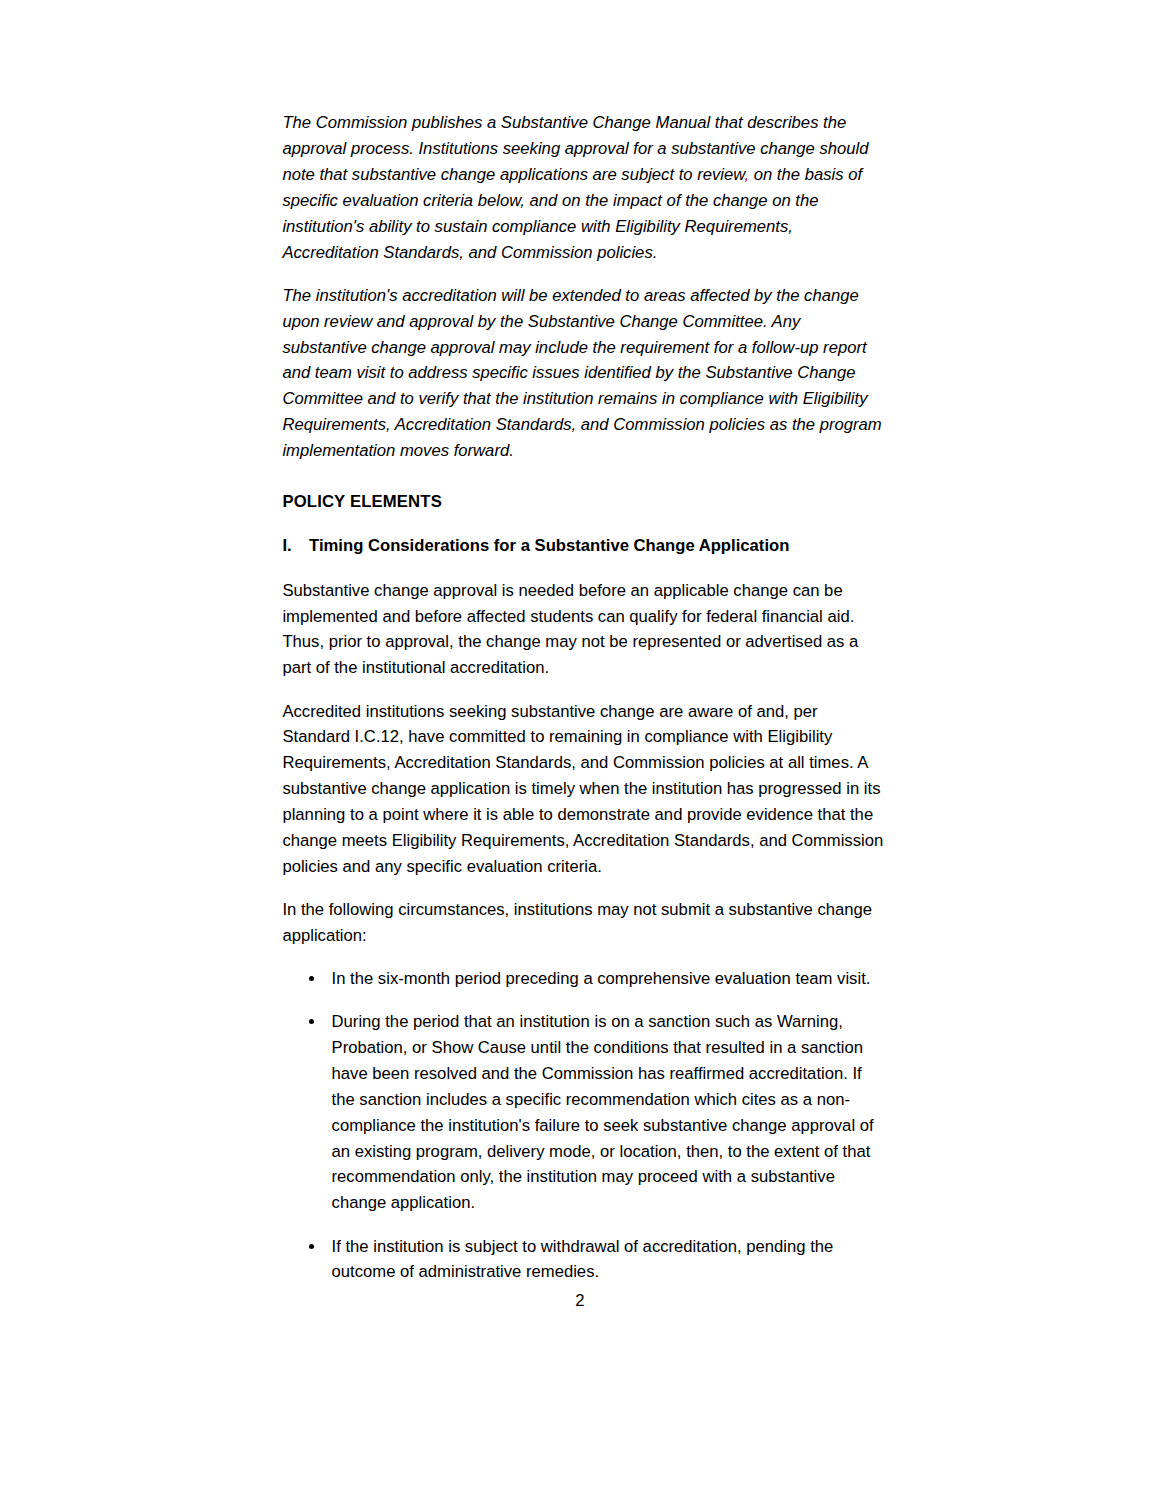The Commission publishes a Substantive Change Manual that describes the approval process. Institutions seeking approval for a substantive change should note that substantive change applications are subject to review, on the basis of specific evaluation criteria below, and on the impact of the change on the institution's ability to sustain compliance with Eligibility Requirements, Accreditation Standards, and Commission policies.
The institution's accreditation will be extended to areas affected by the change upon review and approval by the Substantive Change Committee. Any substantive change approval may include the requirement for a follow-up report and team visit to address specific issues identified by the Substantive Change Committee and to verify that the institution remains in compliance with Eligibility Requirements, Accreditation Standards, and Commission policies as the program implementation moves forward.
POLICY ELEMENTS
I. Timing Considerations for a Substantive Change Application
Substantive change approval is needed before an applicable change can be implemented and before affected students can qualify for federal financial aid. Thus, prior to approval, the change may not be represented or advertised as a part of the institutional accreditation.
Accredited institutions seeking substantive change are aware of and, per Standard I.C.12, have committed to remaining in compliance with Eligibility Requirements, Accreditation Standards, and Commission policies at all times. A substantive change application is timely when the institution has progressed in its planning to a point where it is able to demonstrate and provide evidence that the change meets Eligibility Requirements, Accreditation Standards, and Commission policies and any specific evaluation criteria.
In the following circumstances, institutions may not submit a substantive change application:
In the six-month period preceding a comprehensive evaluation team visit.
During the period that an institution is on a sanction such as Warning, Probation, or Show Cause until the conditions that resulted in a sanction have been resolved and the Commission has reaffirmed accreditation. If the sanction includes a specific recommendation which cites as a non-compliance the institution's failure to seek substantive change approval of an existing program, delivery mode, or location, then, to the extent of that recommendation only, the institution may proceed with a substantive change application.
If the institution is subject to withdrawal of accreditation, pending the outcome of administrative remedies.
2